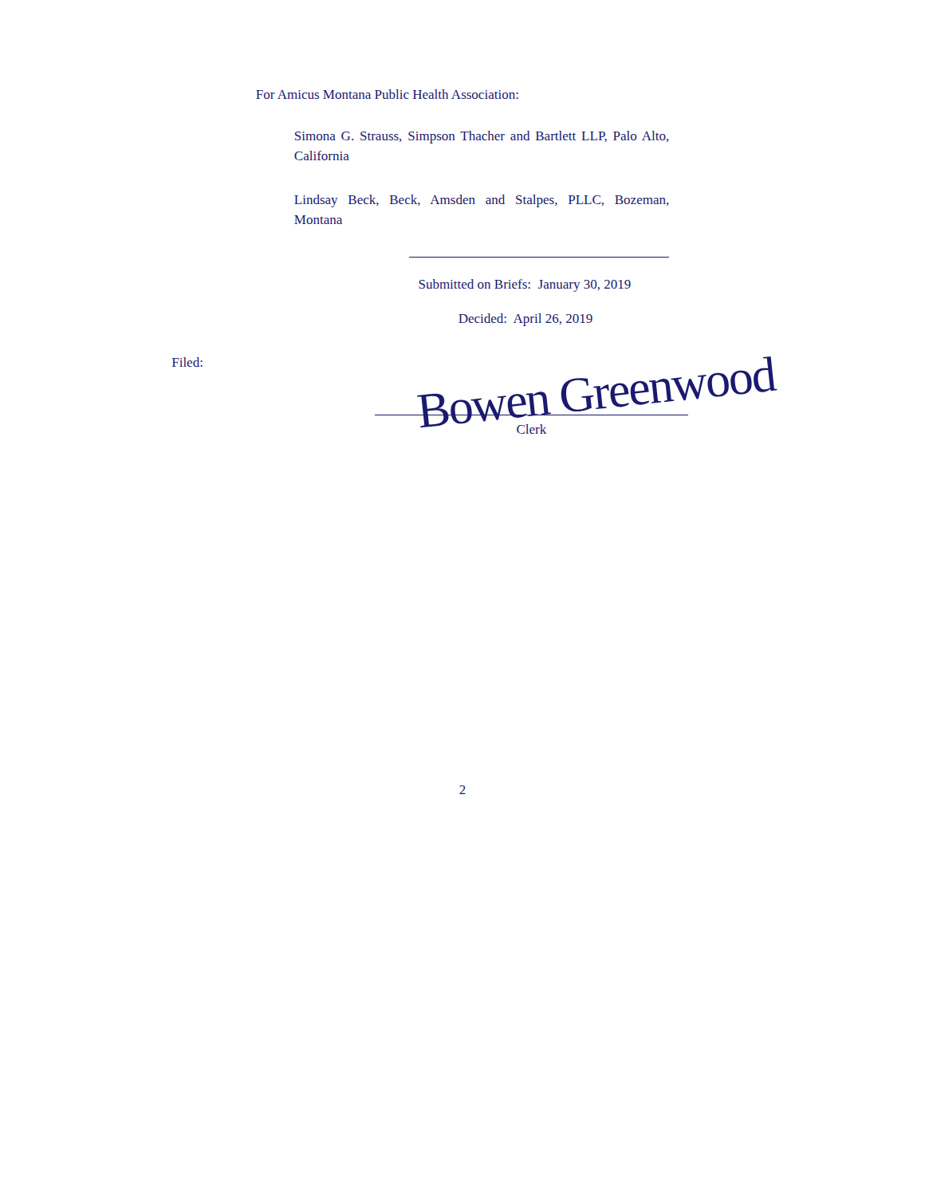For Amicus Montana Public Health Association:
Simona G. Strauss, Simpson Thacher and Bartlett LLP, Palo Alto, California
Lindsay Beck, Beck, Amsden and Stalpes, PLLC, Bozeman, Montana
Submitted on Briefs: January 30, 2019
Decided: April 26, 2019
Filed:
Bowen Greenwood
Clerk
2